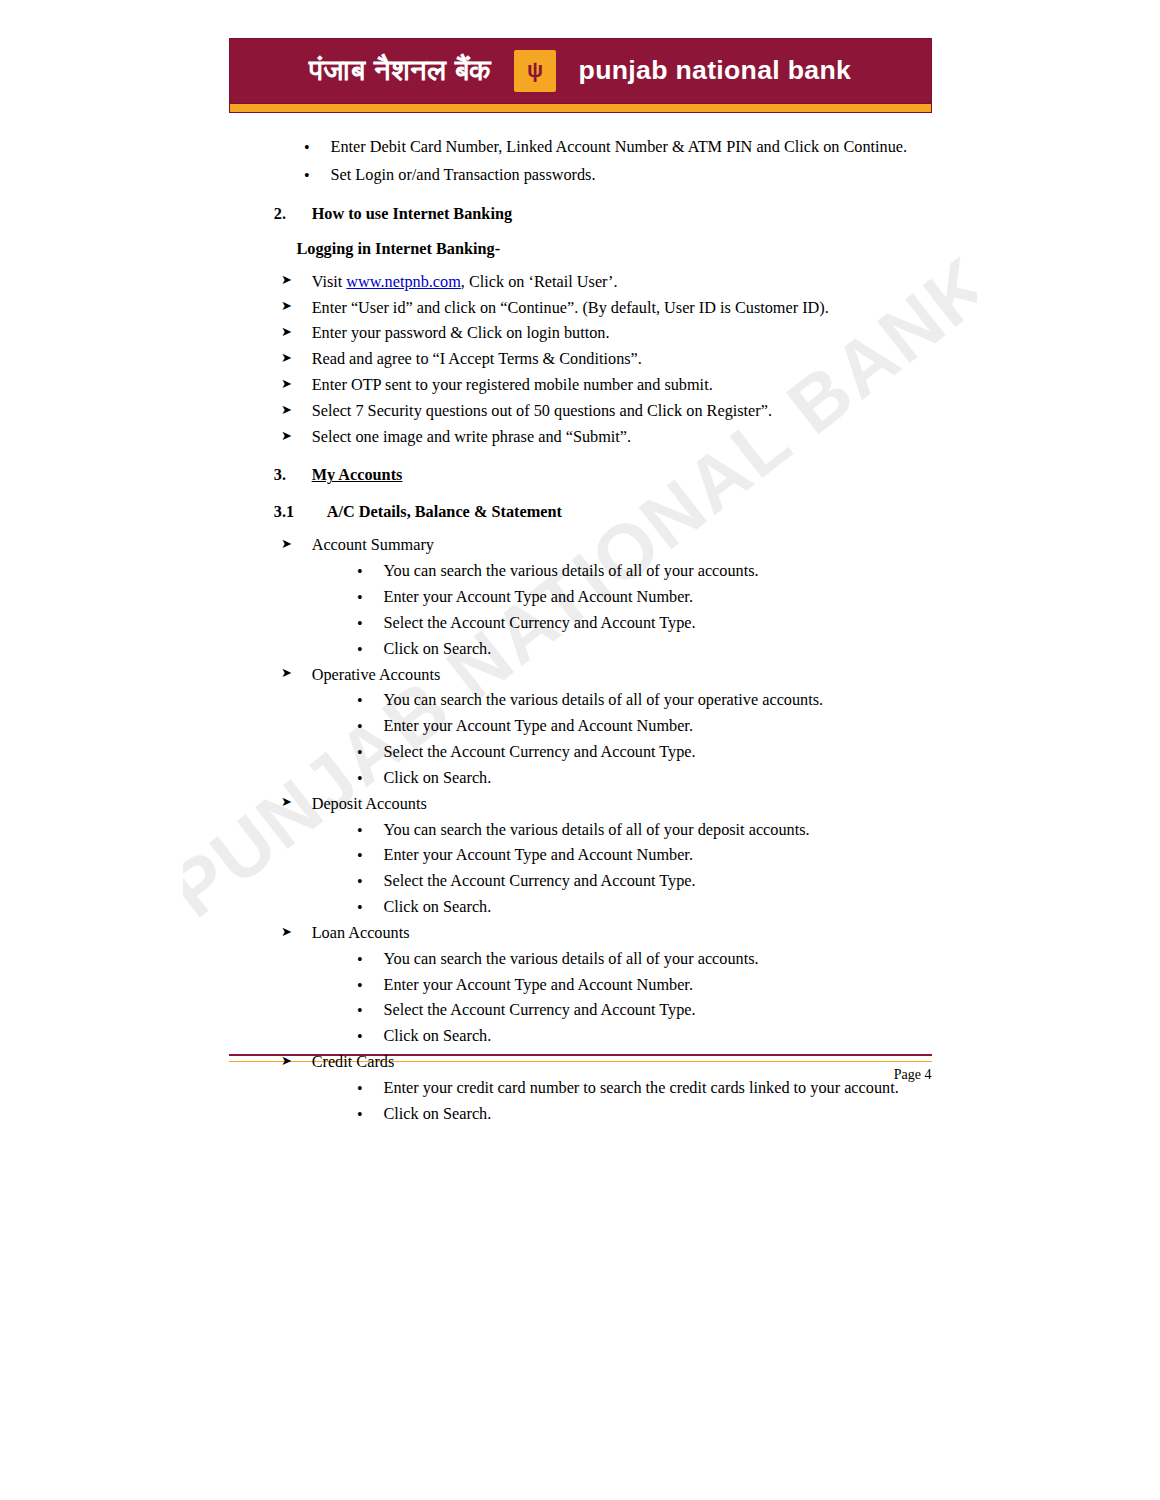पंजाब नैशनल बैंक ψ punjab national bank
PUNJAB NATIONAL BANK
Enter Debit Card Number, Linked Account Number & ATM PIN and Click on Continue.
Set Login or/and Transaction passwords.
2. How to use Internet Banking
Logging in Internet Banking-
Visit www.netpnb.com, Click on ‘Retail User’.
Enter “User id” and click on “Continue”. (By default, User ID is Customer ID).
Enter your password & Click on login button.
Read and agree to “I Accept Terms & Conditions”.
Enter OTP sent to your registered mobile number and submit.
Select 7 Security questions out of 50 questions and Click on Register”.
Select one image and write phrase and “Submit”.
3. My Accounts
3.1 A/C Details, Balance & Statement
Account Summary
You can search the various details of all of your accounts.
Enter your Account Type and Account Number.
Select the Account Currency and Account Type.
Click on Search.
Operative Accounts
You can search the various details of all of your operative accounts.
Enter your Account Type and Account Number.
Select the Account Currency and Account Type.
Click on Search.
Deposit Accounts
You can search the various details of all of your deposit accounts.
Enter your Account Type and Account Number.
Select the Account Currency and Account Type.
Click on Search.
Loan Accounts
You can search the various details of all of your accounts.
Enter your Account Type and Account Number.
Select the Account Currency and Account Type.
Click on Search.
Credit Cards
Enter your credit card number to search the credit cards linked to your account.
Click on Search.
Page 4